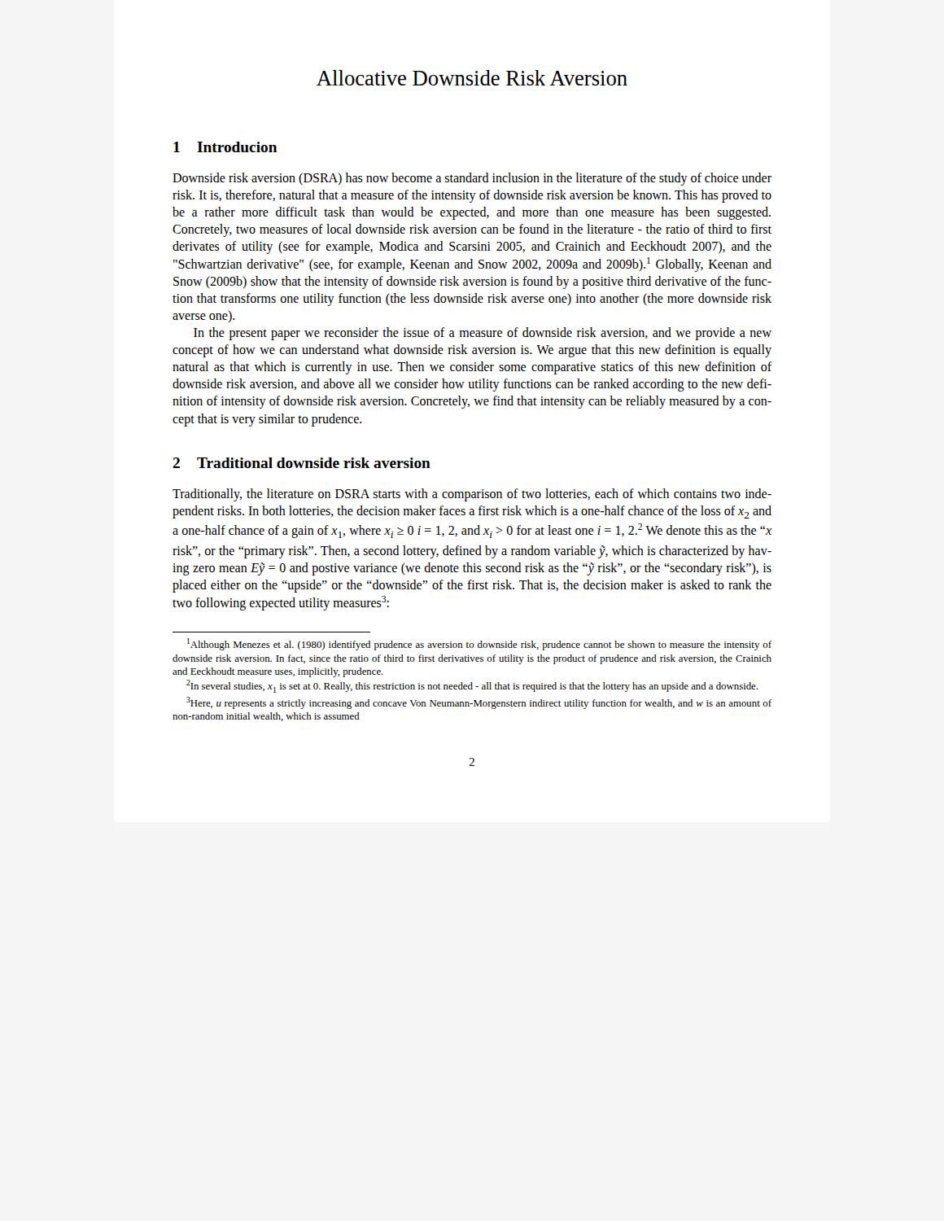Allocative Downside Risk Aversion
1 Introducion
Downside risk aversion (DSRA) has now become a standard inclusion in the literature of the study of choice under risk. It is, therefore, natural that a measure of the intensity of downside risk aversion be known. This has proved to be a rather more difficult task than would be expected, and more than one measure has been suggested. Concretely, two measures of local downside risk aversion can be found in the literature - the ratio of third to first derivates of utility (see for example, Modica and Scarsini 2005, and Crainich and Eeckhoudt 2007), and the "Schwartzian derivative" (see, for example, Keenan and Snow 2002, 2009a and 2009b).1 Globally, Keenan and Snow (2009b) show that the intensity of downside risk aversion is found by a positive third derivative of the function that transforms one utility function (the less downside risk averse one) into another (the more downside risk averse one).
In the present paper we reconsider the issue of a measure of downside risk aversion, and we provide a new concept of how we can understand what downside risk aversion is. We argue that this new definition is equally natural as that which is currently in use. Then we consider some comparative statics of this new definition of downside risk aversion, and above all we consider how utility functions can be ranked according to the new definition of intensity of downside risk aversion. Concretely, we find that intensity can be reliably measured by a concept that is very similar to prudence.
2 Traditional downside risk aversion
Traditionally, the literature on DSRA starts with a comparison of two lotteries, each of which contains two independent risks. In both lotteries, the decision maker faces a first risk which is a one-half chance of the loss of x2 and a one-half chance of a gain of x1, where xi ≥ 0 i = 1, 2, and xi > 0 for at least one i = 1, 2.2 We denote this as the “x risk”, or the “primary risk”. Then, a second lottery, defined by a random variable ỹ, which is characterized by having zero mean Eỹ = 0 and postive variance (we denote this second risk as the “ỹ risk”, or the “secondary risk”), is placed either on the “upside” or the “downside” of the first risk. That is, the decision maker is asked to rank the two following expected utility measures3:
1Although Menezes et al. (1980) identifyed prudence as aversion to downside risk, prudence cannot be shown to measure the intensity of downside risk aversion. In fact, since the ratio of third to first derivatives of utility is the product of prudence and risk aversion, the Crainich and Eeckhoudt measure uses, implicitly, prudence.
2In several studies, x1 is set at 0. Really, this restriction is not needed - all that is required is that the lottery has an upside and a downside.
3Here, u represents a strictly increasing and concave Von Neumann-Morgenstern indirect utility function for wealth, and w is an amount of non-random initial wealth, which is assumed
2